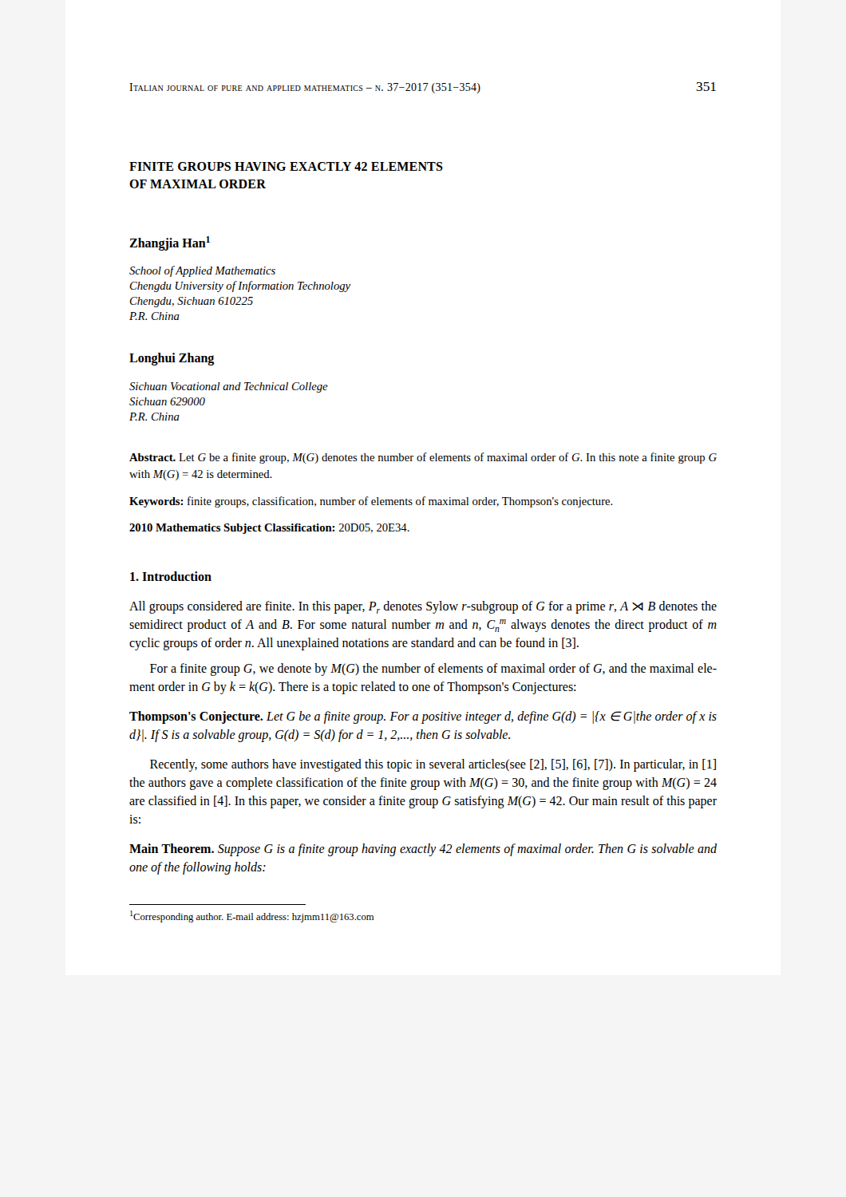Italian journal of pure and applied mathematics – n. 37−2017 (351−354) 351
Finite groups having exactly 42 elements
of maximal order
Zhangjia Han1
School of Applied Mathematics
Chengdu University of Information Technology
Chengdu, Sichuan 610225
P.R. China
Longhui Zhang
Sichuan Vocational and Technical College
Sichuan 629000
P.R. China
Abstract. Let G be a finite group, M(G) denotes the number of elements of maximal order of G. In this note a finite group G with M(G) = 42 is determined.
Keywords: finite groups, classification, number of elements of maximal order, Thompson's conjecture.
2010 Mathematics Subject Classification: 20D05, 20E34.
1. Introduction
All groups considered are finite. In this paper, Pr denotes Sylow r-subgroup of G for a prime r, A ⋊ B denotes the semidirect product of A and B. For some natural number m and n, Cnm always denotes the direct product of m cyclic groups of order n. All unexplained notations are standard and can be found in [3].
For a finite group G, we denote by M(G) the number of elements of maximal order of G, and the maximal element order in G by k = k(G). There is a topic related to one of Thompson's Conjectures:
Thompson's Conjecture. Let G be a finite group. For a positive integer d, define G(d) = |{x ∈ G|the order of x is d}|. If S is a solvable group, G(d) = S(d) for d = 1, 2,..., then G is solvable.
Recently, some authors have investigated this topic in several articles(see [2], [5], [6], [7]). In particular, in [1] the authors gave a complete classification of the finite group with M(G) = 30, and the finite group with M(G) = 24 are classified in [4]. In this paper, we consider a finite group G satisfying M(G) = 42. Our main result of this paper is:
Main Theorem. Suppose G is a finite group having exactly 42 elements of maximal order. Then G is solvable and one of the following holds:
1Corresponding author. E-mail address: hzjmm11@163.com